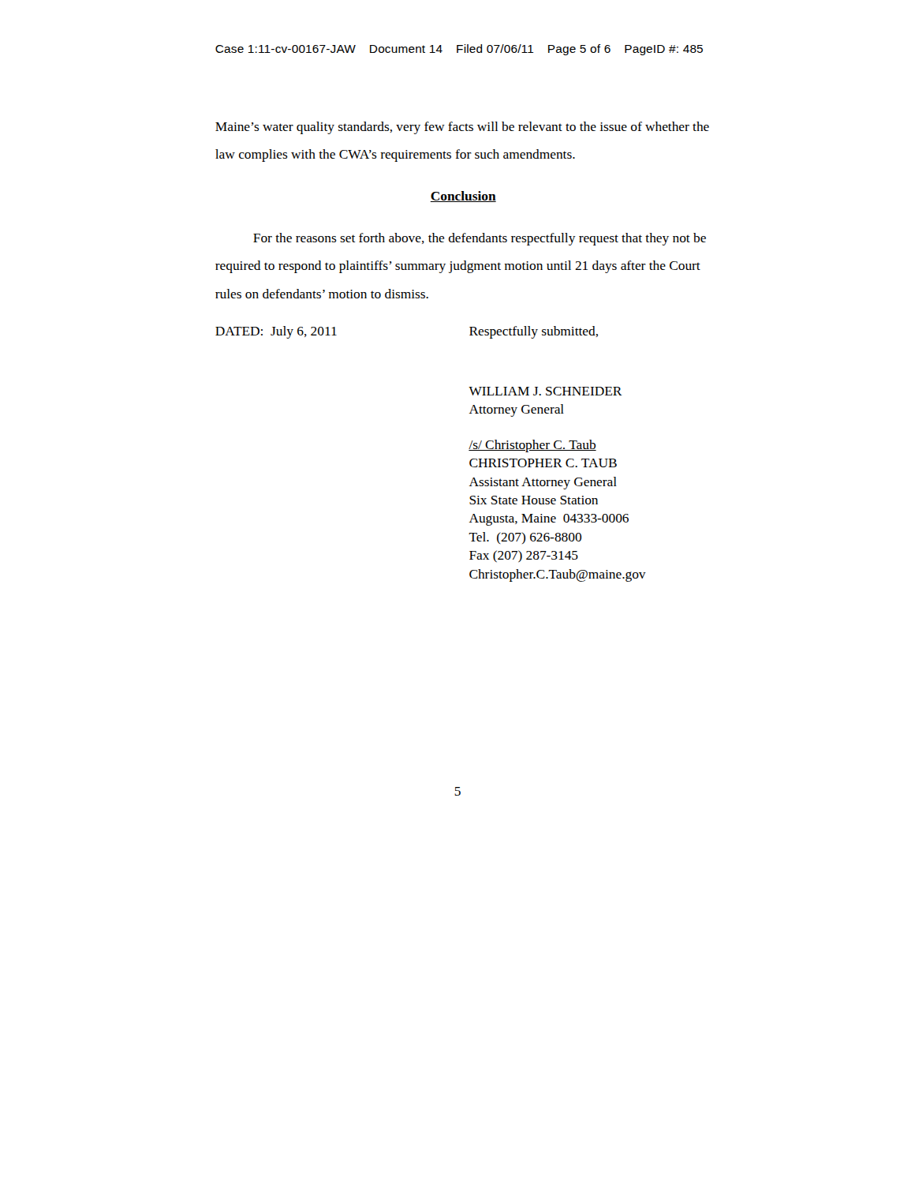Case 1:11-cv-00167-JAW Document 14 Filed 07/06/11 Page 5 of 6 PageID #: 485
Maine’s water quality standards, very few facts will be relevant to the issue of whether the law complies with the CWA’s requirements for such amendments.
Conclusion
For the reasons set forth above, the defendants respectfully request that they not be required to respond to plaintiffs’ summary judgment motion until 21 days after the Court rules on defendants’ motion to dismiss.
DATED: July 6, 2011
Respectfully submitted,
WILLIAM J. SCHNEIDER
Attorney General
/s/ Christopher C. Taub
CHRISTOPHER C. TAUB
Assistant Attorney General
Six State House Station
Augusta, Maine 04333-0006
Tel. (207) 626-8800
Fax (207) 287-3145
Christopher.C.Taub@maine.gov
5